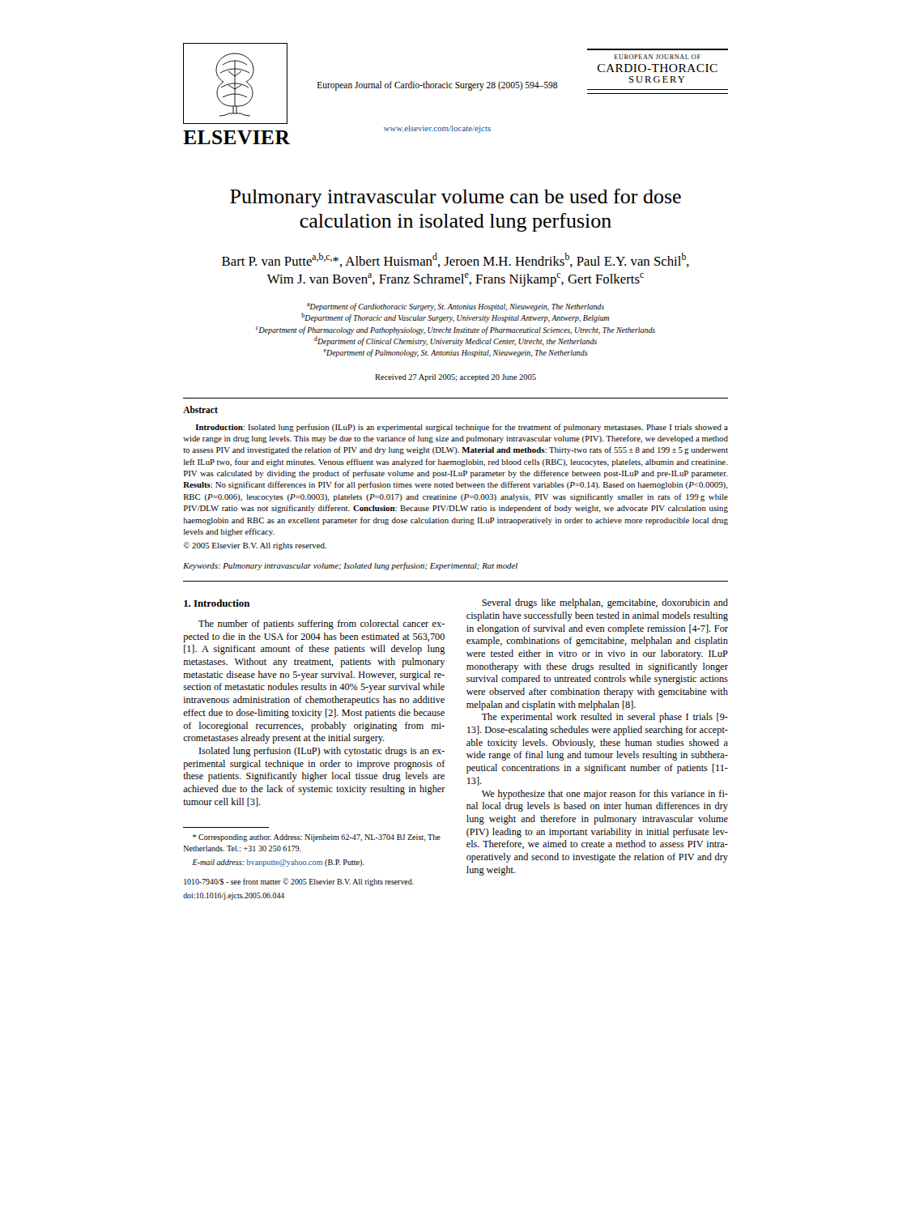ELSEVIER
European Journal of Cardio-thoracic Surgery 28 (2005) 594–598
www.elsevier.com/locate/ejcts
EUROPEAN JOURNAL OF
CARDIO-THORACIC
SURGERY
Pulmonary intravascular volume can be used for dose
calculation in isolated lung perfusion
Bart P. van Puttea,b,c,*, Albert Huismand, Jeroen M.H. Hendriksb, Paul E.Y. van Schilb,
Wim J. van Bovena, Franz Schramele, Frans Nijkampc, Gert Folkertsc
aDepartment of Cardiothoracic Surgery, St. Antonius Hospital, Nieuwegein, The Netherlands
bDepartment of Thoracic and Vascular Surgery, University Hospital Antwerp, Antwerp, Belgium
cDepartment of Pharmacology and Pathophysiology, Utrecht Institute of Pharmaceutical Sciences, Utrecht, The Netherlands
dDepartment of Clinical Chemistry, University Medical Center, Utrecht, the Netherlands
eDepartment of Pulmonology, St. Antonius Hospital, Nieuwegein, The Netherlands
Received 27 April 2005; accepted 20 June 2005
Abstract
Introduction: Isolated lung perfusion (ILuP) is an experimental surgical technique for the treatment of pulmonary metastases. Phase I trials showed a wide range in drug lung levels. This may be due to the variance of lung size and pulmonary intravascular volume (PIV). Therefore, we developed a method to assess PIV and investigated the relation of PIV and dry lung weight (DLW). Material and methods: Thirty-two rats of 555 ± 8 and 199 ± 5 g underwent left ILuP two, four and eight minutes. Venous effluent was analyzed for haemoglobin, red blood cells (RBC), leucocytes, platelets, albumin and creatinine. PIV was calculated by dividing the product of perfusate volume and post-ILuP parameter by the difference between post-ILuP and pre-ILuP parameter. Results: No significant differences in PIV for all perfusion times were noted between the different variables (P=0.14). Based on haemoglobin (P<0.0009), RBC (P=0.006), leucocytes (P=0.0003), platelets (P=0.017) and creatinine (P=0.003) analysis, PIV was significantly smaller in rats of 199 g while PIV/DLW ratio was not significantly different. Conclusion: Because PIV/DLW ratio is independent of body weight, we advocate PIV calculation using haemoglobin and RBC as an excellent parameter for drug dose calculation during ILuP intraoperatively in order to achieve more reproducible local drug levels and higher efficacy.
© 2005 Elsevier B.V. All rights reserved.
Keywords: Pulmonary intravascular volume; Isolated lung perfusion; Experimental; Rat model
1. Introduction
The number of patients suffering from colorectal cancer expected to die in the USA for 2004 has been estimated at 563,700 [1]. A significant amount of these patients will develop lung metastases. Without any treatment, patients with pulmonary metastatic disease have no 5-year survival. However, surgical resection of metastatic nodules results in 40% 5-year survival while intravenous administration of chemotherapeutics has no additive effect due to dose-limiting toxicity [2]. Most patients die because of locoregional recurrences, probably originating from micrometastases already present at the initial surgery.
Isolated lung perfusion (ILuP) with cytostatic drugs is an experimental surgical technique in order to improve prognosis of these patients. Significantly higher local tissue drug levels are achieved due to the lack of systemic toxicity resulting in higher tumour cell kill [3].
* Corresponding author. Address: Nijenheim 62-47, NL-3704 BJ Zeist, The Netherlands. Tel.: +31 30 250 6179.
E-mail address: bvanputte@yahoo.com (B.P. Putte).
1010-7940/$ - see front matter © 2005 Elsevier B.V. All rights reserved.
doi:10.1016/j.ejcts.2005.06.044
Several drugs like melphalan, gemcitabine, doxorubicin and cisplatin have successfully been tested in animal models resulting in elongation of survival and even complete remission [4-7]. For example, combinations of gemcitabine, melphalan and cisplatin were tested either in vitro or in vivo in our laboratory. ILuP monotherapy with these drugs resulted in significantly longer survival compared to untreated controls while synergistic actions were observed after combination therapy with gemcitabine with melpalan and cisplatin with melphalan [8].
The experimental work resulted in several phase I trials [9-13]. Dose-escalating schedules were applied searching for acceptable toxicity levels. Obviously, these human studies showed a wide range of final lung and tumour levels resulting in subtherapeutical concentrations in a significant number of patients [11-13].
We hypothesize that one major reason for this variance in final local drug levels is based on inter human differences in dry lung weight and therefore in pulmonary intravascular volume (PIV) leading to an important variability in initial perfusate levels. Therefore, we aimed to create a method to assess PIV intraoperatively and second to investigate the relation of PIV and dry lung weight.